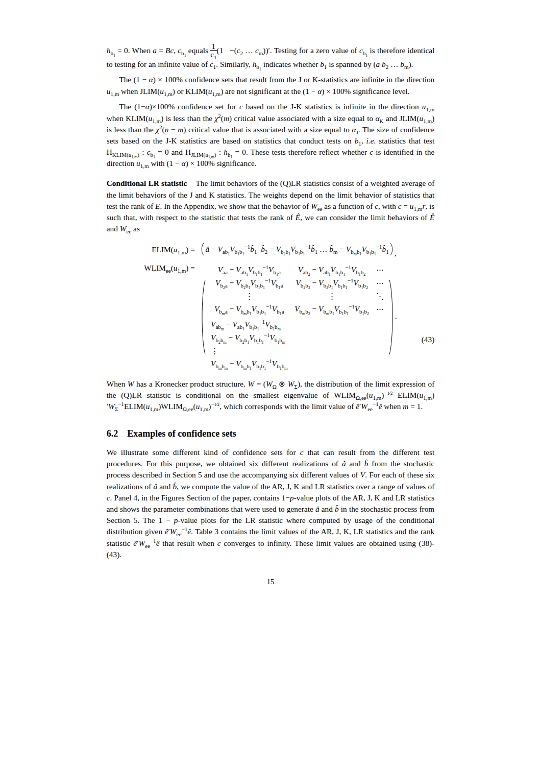hb1 = 0. When a = Bc, cb1 equals 1 c1(1 −(c2 … cm))′. Testing for a zero value of cb1 is therefore identical to testing for an infinite value of c1. Similarly, hb1 indicates whether b1 is spanned by (a b2 … bm).
The (1 − α) × 100% confidence sets that result from the J or K-statistics are infinite in the direction u1,m when JLIM(u1,m) or KLIM(u1,m) are not significant at the (1 − α) × 100% significance level.
The (1−α)×100% confidence set for c based on the J-K statistics is infinite in the direction u1,m when KLIM(u1,m) is less than the χ2(m) critical value associated with a size equal to αK and JLIM(u1,m) is less than the χ2(n − m) critical value that is associated with a size equal to αJ. The size of confidence sets based on the J-K statistics are based on statistics that conduct tests on b1, i.e. statistics that test HKLIM(u1,m) : cb1 = 0 and HJLIM(u1,m) : hb1 = 0. These tests therefore reflect whether c is identified in the direction u1,m with (1 − α) × 100% significance.
Conditional LR statistic The limit behaviors of the (Q)LR statistics consist of a weighted average of the limit behaviors of the J and K statistics. The weights depend on the limit behavior of statistics that test the rank of E. In the Appendix, we show that the behavior of Wee as a function of c, with c = u1,mr, is such that, with respect to the statistic that tests the rank of Ê, we can consider the limit behaviors of Ê and Wee as
ELIM(u1,m) =
WLIMee(u1,m) =
â − Vab1Vb1b1−1b̂1 b̂2 − Vb2b1Vb1b1−1b̂1 … b̂m − Vbmb1Vb1b1−1b̂1 ,
| V aa − V ab 1 V b 1 b 1 −1 V b 1 a | V ab 2 − V ab 1 V b 1 b 1 −1 V b 1 b 2 | ⋯ |
| V b 2 a − V b 2 b 1 V b 1 b 1 −1 V b 1 a | V b 2 b 2 − V b 2 b 1 V b 1 b 1 −1 V b 1 b 2 | ⋯ |
| ⋮ | ⋮ | ⋱ |
| V b m a − V b m b 1 V b 1 b 1 −1 V b 1 a | V b m b 2 − V b m b 1 V b 1 b 1 −1 V b 1 b 2 | ⋯ |
| V ab m − V ab 1 V b 1 b 1 −1 V b 1 b m | | |
| V b 2 b m − V b 2 b 1 V b 1 b 1 −1 V b 1 b m | | |
| ⋮ | | |
| V b m b m − V b m b 1 V b 1 b 1 −1 V b 1 b m | | |
.
(43)
When W has a Kronecker product structure, W = (WΩ ⊗ WΣ), the distribution of the limit expression of the (Q)LR statistic is conditional on the smallest eigenvalue of WLIMΩ,ee(u1,m)−1⁄2 ELIM(u1,m)′WΣ−1ELIM(u1,m)WLIMΩ,ee(u1,m)−1⁄2, which corresponds with the limit value of ê′Wee−1ê when m = 1.
6.2 Examples of confidence sets
We illustrate some different kind of confidence sets for c that can result from the different test procedures. For this purpose, we obtained six different realizations of â and b̂ from the stochastic process described in Section 5 and use the accompanying six different values of V. For each of these six realizations of â and b̂, we compute the value of the AR, J, K and LR statistics over a range of values of c. Panel 4, in the Figures Section of the paper, contains 1−p-value plots of the AR, J, K and LR statistics and shows the parameter combinations that were used to generate â and b̂ in the stochastic process from Section 5. The 1 − p-value plots for the LR statistic where computed by usage of the conditional distribution given ê′Wee−1ê. Table 3 contains the limit values of the AR, J, K, LR statistics and the rank statistic ê′Wee−1ê that result when c converges to infinity. These limit values are obtained using (38)-(43).
15